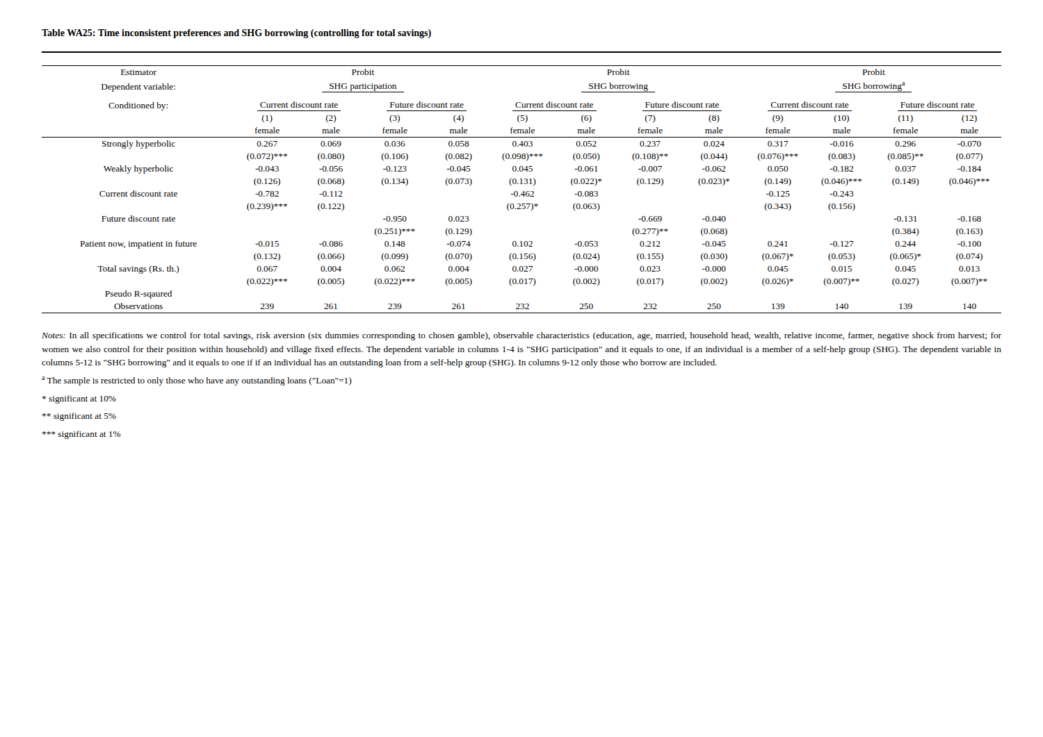Table WA25: Time inconsistent preferences and SHG borrowing (controlling for total savings)
| Estimator | Probit | Probit | Probit |
| Dependent variable: | SHG participation | SHG borrowing | SHG borrowing a |
| Conditioned by: | Current discount rate | Future discount rate | Current discount rate | Future discount rate | Current discount rate | Future discount rate |
| | (1) | (2) | (3) | (4) | (5) | (6) | (7) | (8) | (9) | (10) | (11) | (12) |
| | female | male | female | male | female | male | female | male | female | male | female | male |
| Strongly hyperbolic | 0.267 | 0.069 | 0.036 | 0.058 | 0.403 | 0.052 | 0.237 | 0.024 | 0.317 | -0.016 | 0.296 | -0.070 |
| | (0.072)*** | (0.080) | (0.106) | (0.082) | (0.098)*** | (0.050) | (0.108)** | (0.044) | (0.076)*** | (0.083) | (0.085)** | (0.077) |
| Weakly hyperbolic | -0.043 | -0.056 | -0.123 | -0.045 | 0.045 | -0.061 | -0.007 | -0.062 | 0.050 | -0.182 | 0.037 | -0.184 |
| | (0.126) | (0.068) | (0.134) | (0.073) | (0.131) | (0.022)* | (0.129) | (0.023)* | (0.149) | (0.046)*** | (0.149) | (0.046)*** |
| Current discount rate | -0.782 | -0.112 | | | -0.462 | -0.083 | | | -0.125 | -0.243 | | |
| | (0.239)*** | (0.122) | | | (0.257)* | (0.063) | | | (0.343) | (0.156) | | |
| Future discount rate | | | -0.950 | 0.023 | | | -0.669 | -0.040 | | | -0.131 | -0.168 |
| | | | (0.251)*** | (0.129) | | | (0.277)** | (0.068) | | | (0.384) | (0.163) |
| Patient now, impatient in future | -0.015 | -0.086 | 0.148 | -0.074 | 0.102 | -0.053 | 0.212 | -0.045 | 0.241 | -0.127 | 0.244 | -0.100 |
| | (0.132) | (0.066) | (0.099) | (0.070) | (0.156) | (0.024) | (0.155) | (0.030) | (0.067)* | (0.053) | (0.065)* | (0.074) |
| Total savings (Rs. th.) | 0.067 | 0.004 | 0.062 | 0.004 | 0.027 | -0.000 | 0.023 | -0.000 | 0.045 | 0.015 | 0.045 | 0.013 |
| | (0.022)*** | (0.005) | (0.022)*** | (0.005) | (0.017) | (0.002) | (0.017) | (0.002) | (0.026)* | (0.007)** | (0.027) | (0.007)** |
| Pseudo R-sqaured | | | | | | | | | | | | |
| Observations | 239 | 261 | 239 | 261 | 232 | 250 | 232 | 250 | 139 | 140 | 139 | 140 |
Notes: In all specifications we control for total savings, risk aversion (six dummies corresponding to chosen gamble), observable characteristics (education, age, married, household head, wealth, relative income, farmer, negative shock from harvest; for women we also control for their position within household) and village fixed effects. The dependent variable in columns 1-4 is "SHG participation" and it equals to one, if an individual is a member of a self-help group (SHG). The dependent variable in columns 5-12 is "SHG borrowing" and it equals to one if if an individual has an outstanding loan from a self-help group (SHG). In columns 9-12 only those who borrow are included.
a The sample is restricted to only those who have any outstanding loans ("Loan"=1)
* significant at 10%
** significant at 5%
*** significant at 1%